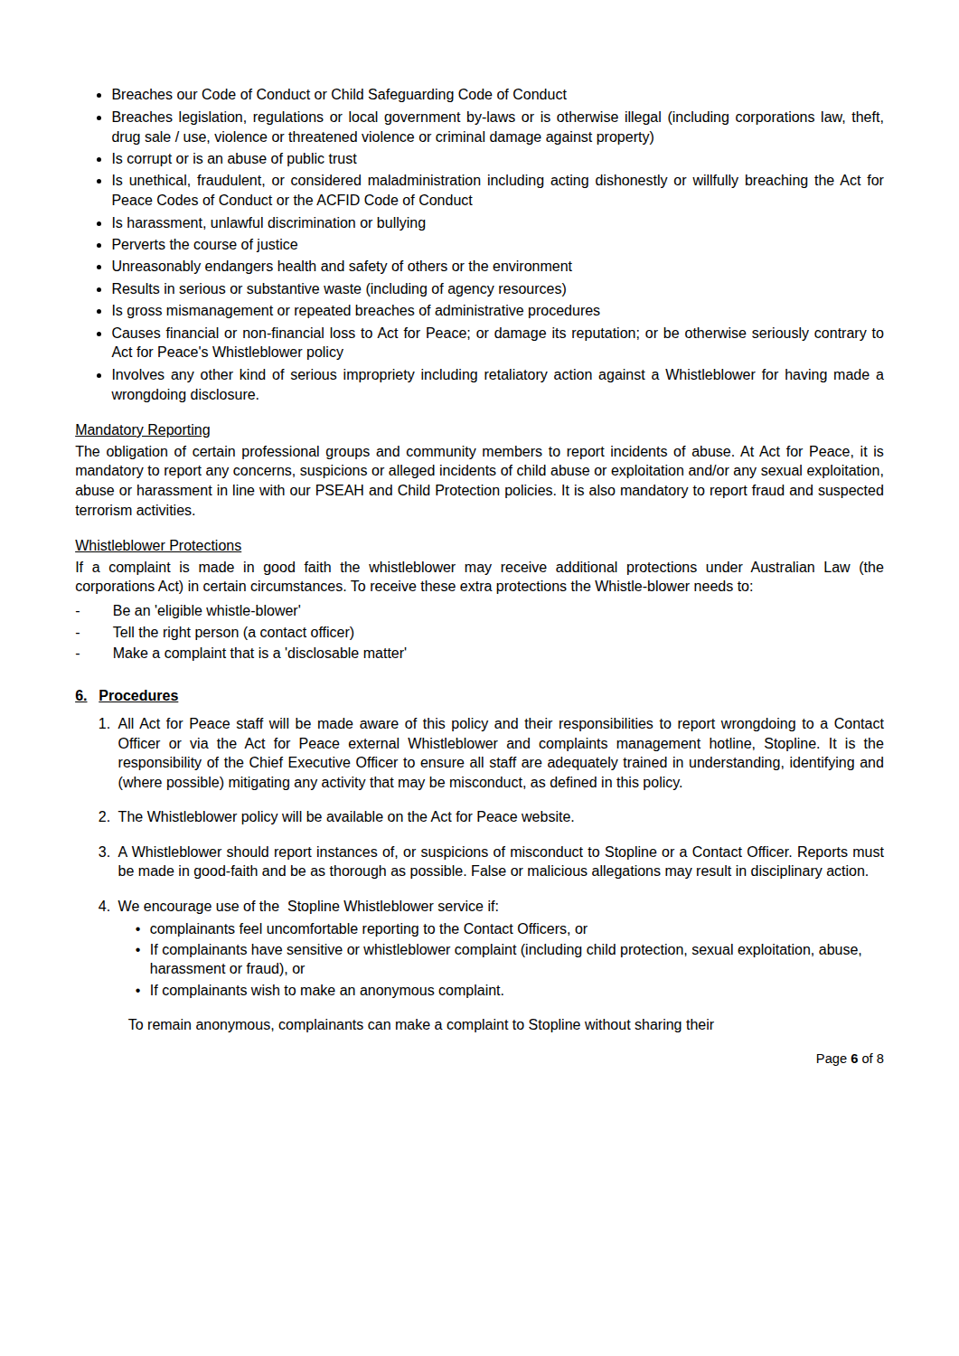Breaches our Code of Conduct or Child Safeguarding Code of Conduct
Breaches legislation, regulations or local government by-laws or is otherwise illegal (including corporations law, theft, drug sale / use, violence or threatened violence or criminal damage against property)
Is corrupt or is an abuse of public trust
Is unethical, fraudulent, or considered maladministration including acting dishonestly or willfully breaching the Act for Peace Codes of Conduct or the ACFID Code of Conduct
Is harassment, unlawful discrimination or bullying
Perverts the course of justice
Unreasonably endangers health and safety of others or the environment
Results in serious or substantive waste (including of agency resources)
Is gross mismanagement or repeated breaches of administrative procedures
Causes financial or non-financial loss to Act for Peace; or damage its reputation; or be otherwise seriously contrary to Act for Peace's Whistleblower policy
Involves any other kind of serious impropriety including retaliatory action against a Whistleblower for having made a wrongdoing disclosure.
Mandatory Reporting
The obligation of certain professional groups and community members to report incidents of abuse. At Act for Peace, it is mandatory to report any concerns, suspicions or alleged incidents of child abuse or exploitation and/or any sexual exploitation, abuse or harassment in line with our PSEAH and Child Protection policies. It is also mandatory to report fraud and suspected terrorism activities.
Whistleblower Protections
If a complaint is made in good faith the whistleblower may receive additional protections under Australian Law (the corporations Act) in certain circumstances. To receive these extra protections the Whistle-blower needs to:
Be an 'eligible whistle-blower'
Tell the right person (a contact officer)
Make a complaint that is a 'disclosable matter'
6. Procedures
All Act for Peace staff will be made aware of this policy and their responsibilities to report wrongdoing to a Contact Officer or via the Act for Peace external Whistleblower and complaints management hotline, Stopline. It is the responsibility of the Chief Executive Officer to ensure all staff are adequately trained in understanding, identifying and (where possible) mitigating any activity that may be misconduct, as defined in this policy.
The Whistleblower policy will be available on the Act for Peace website.
A Whistleblower should report instances of, or suspicions of misconduct to Stopline or a Contact Officer. Reports must be made in good-faith and be as thorough as possible. False or malicious allegations may result in disciplinary action.
We encourage use of the Stopline Whistleblower service if:
complainants feel uncomfortable reporting to the Contact Officers, or
If complainants have sensitive or whistleblower complaint (including child protection, sexual exploitation, abuse, harassment or fraud), or
If complainants wish to make an anonymous complaint.
To remain anonymous, complainants can make a complaint to Stopline without sharing their
Page 6 of 8